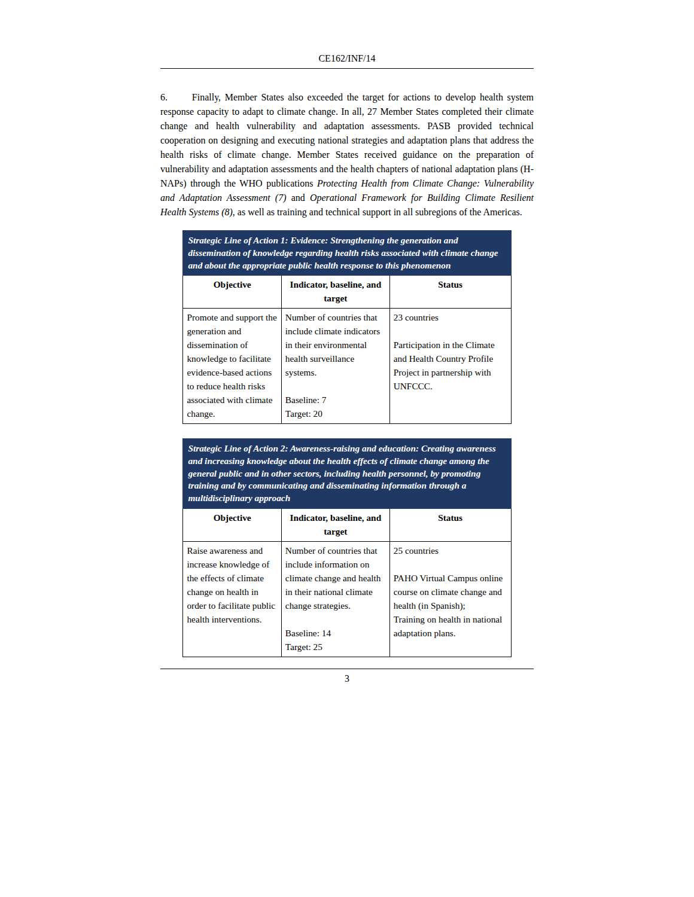CE162/INF/14
6. Finally, Member States also exceeded the target for actions to develop health system response capacity to adapt to climate change. In all, 27 Member States completed their climate change and health vulnerability and adaptation assessments. PASB provided technical cooperation on designing and executing national strategies and adaptation plans that address the health risks of climate change. Member States received guidance on the preparation of vulnerability and adaptation assessments and the health chapters of national adaptation plans (H-NAPs) through the WHO publications Protecting Health from Climate Change: Vulnerability and Adaptation Assessment (7) and Operational Framework for Building Climate Resilient Health Systems (8), as well as training and technical support in all subregions of the Americas.
| Strategic Line of Action 1: Evidence: Strengthening the generation and dissemination of knowledge regarding health risks associated with climate change and about the appropriate public health response to this phenomenon |
| Objective | Indicator, baseline, and target | Status |
| Promote and support the generation and dissemination of knowledge to facilitate evidence-based actions to reduce health risks associated with climate change. | Number of countries that include climate indicators in their environmental health surveillance systems. Baseline: 7 Target: 20 | 23 countries Participation in the Climate and Health Country Profile Project in partnership with UNFCCC. |
| Strategic Line of Action 2: Awareness-raising and education: Creating awareness and increasing knowledge about the health effects of climate change among the general public and in other sectors, including health personnel, by promoting training and by communicating and disseminating information through a multidisciplinary approach |
| Objective | Indicator, baseline, and target | Status |
| Raise awareness and increase knowledge of the effects of climate change on health in order to facilitate public health interventions. | Number of countries that include information on climate change and health in their national climate change strategies. Baseline: 14 Target: 25 | 25 countries PAHO Virtual Campus online course on climate change and health (in Spanish); Training on health in national adaptation plans. |
3